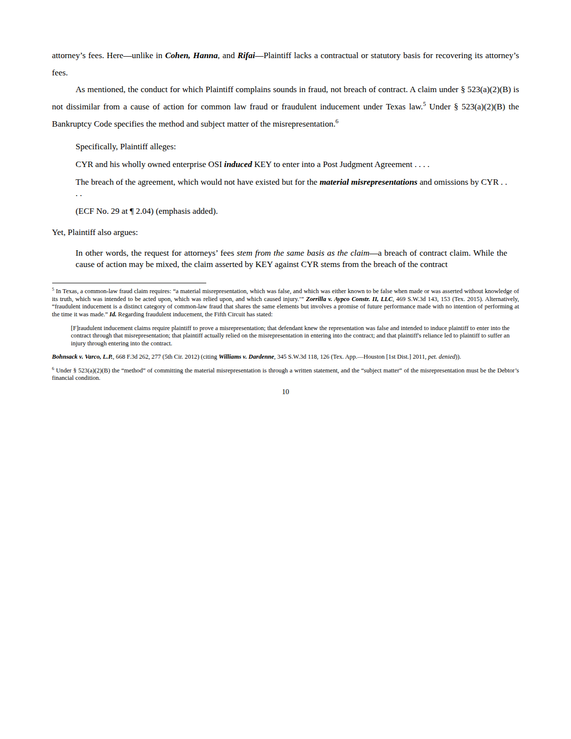attorney’s fees. Here—unlike in Cohen, Hanna, and Rifai—Plaintiff lacks a contractual or statutory basis for recovering its attorney’s fees.
As mentioned, the conduct for which Plaintiff complains sounds in fraud, not breach of contract. A claim under § 523(a)(2)(B) is not dissimilar from a cause of action for common law fraud or fraudulent inducement under Texas law.5 Under § 523(a)(2)(B) the Bankruptcy Code specifies the method and subject matter of the misrepresentation.6
Specifically, Plaintiff alleges:
CYR and his wholly owned enterprise OSI induced KEY to enter into a Post Judgment Agreement . . . .
The breach of the agreement, which would not have existed but for the material misrepresentations and omissions by CYR . . . .
(ECF No. 29 at ¶ 2.04) (emphasis added).
Yet, Plaintiff also argues:
In other words, the request for attorneys’ fees stem from the same basis as the claim—a breach of contract claim. While the cause of action may be mixed, the claim asserted by KEY against CYR stems from the breach of the contract
5 In Texas, a common-law fraud claim requires: “a material misrepresentation, which was false, and which was either known to be false when made or was asserted without knowledge of its truth, which was intended to be acted upon, which was relied upon, and which caused injury.’” Zorrilla v. Aypco Constr. II, LLC, 469 S.W.3d 143, 153 (Tex. 2015). Alternatively, “fraudulent inducement is a distinct category of common-law fraud that shares the same elements but involves a promise of future performance made with no intention of performing at the time it was made.” Id. Regarding fraudulent inducement, the Fifth Circuit has stated:
[F]raudulent inducement claims require plaintiff to prove a misrepresentation; that defendant knew the representation was false and intended to induce plaintiff to enter into the contract through that misrepresentation; that plaintiff actually relied on the misrepresentation in entering into the contract; and that plaintiff's reliance led to plaintiff to suffer an injury through entering into the contract.
Bohnsack v. Varco, L.P., 668 F.3d 262, 277 (5th Cir. 2012) (citing Williams v. Dardenne, 345 S.W.3d 118, 126 (Tex. App.—Houston [1st Dist.] 2011, pet. denied)).
6 Under § 523(a)(2)(B) the “method” of committing the material misrepresentation is through a written statement, and the “subject matter” of the misrepresentation must be the Debtor’s financial condition.
10